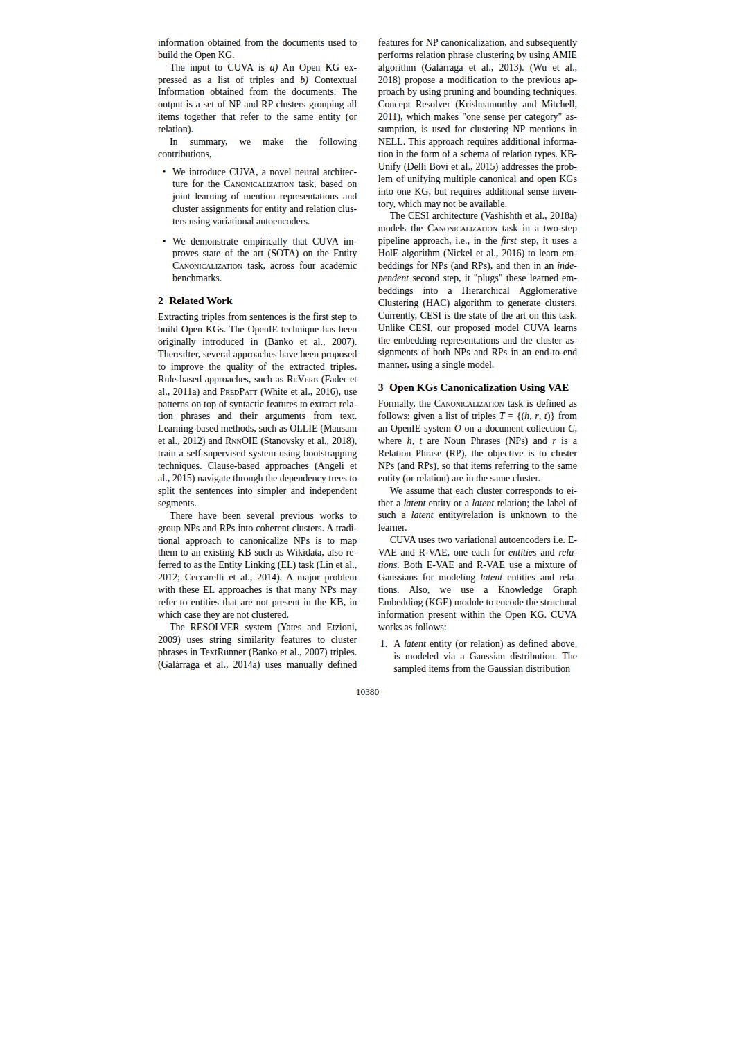information obtained from the documents used to build the Open KG.
The input to CUVA is a) An Open KG expressed as a list of triples and b) Contextual Information obtained from the documents. The output is a set of NP and RP clusters grouping all items together that refer to the same entity (or relation).
In summary, we make the following contributions,
We introduce CUVA, a novel neural architecture for the Canonicalization task, based on joint learning of mention representations and cluster assignments for entity and relation clusters using variational autoencoders.
We demonstrate empirically that CUVA improves state of the art (SOTA) on the Entity Canonicalization task, across four academic benchmarks.
2 Related Work
Extracting triples from sentences is the first step to build Open KGs. The OpenIE technique has been originally introduced in (Banko et al., 2007). Thereafter, several approaches have been proposed to improve the quality of the extracted triples. Rule-based approaches, such as Re Verb (Fader et al., 2011a) and Pred Patt (White et al., 2016), use patterns on top of syntactic features to extract relation phrases and their arguments from text. Learning-based methods, such as OLLIE (Mausam et al., 2012) and Rnn OIE (Stanovsky et al., 2018), train a self-supervised system using bootstrapping techniques. Clause-based approaches (Angeli et al., 2015) navigate through the dependency trees to split the sentences into simpler and independent segments.
There have been several previous works to group NPs and RPs into coherent clusters. A traditional approach to canonicalize NPs is to map them to an existing KB such as Wikidata, also referred to as the Entity Linking (EL) task (Lin et al., 2012; Ceccarelli et al., 2014). A major problem with these EL approaches is that many NPs may refer to entities that are not present in the KB, in which case they are not clustered.
The RESOLVER system (Yates and Etzioni, 2009) uses string similarity features to cluster phrases in TextRunner (Banko et al., 2007) triples. (Galárraga et al., 2014a) uses manually defined features for NP canonicalization, and subsequently performs relation phrase clustering by using AMIE algorithm (Galárraga et al., 2013). (Wu et al., 2018) propose a modification to the previous approach by using pruning and bounding techniques. Concept Resolver (Krishnamurthy and Mitchell, 2011), which makes "one sense per category" assumption, is used for clustering NP mentions in NELL. This approach requires additional information in the form of a schema of relation types. KB-Unify (Delli Bovi et al., 2015) addresses the problem of unifying multiple canonical and open KGs into one KG, but requires additional sense inventory, which may not be available.
The CESI architecture (Vashishth et al., 2018a) models the Canonicalization task in a two-step pipeline approach, i.e., in the first step, it uses a HolE algorithm (Nickel et al., 2016) to learn embeddings for NPs (and RPs), and then in an independent second step, it "plugs" these learned embeddings into a Hierarchical Agglomerative Clustering (HAC) algorithm to generate clusters. Currently, CESI is the state of the art on this task. Unlike CESI, our proposed model CUVA learns the embedding representations and the cluster assignments of both NPs and RPs in an end-to-end manner, using a single model.
3 Open KGs Canonicalization Using VAE
Formally, the Canonicalization task is defined as follows: given a list of triples T = {(h, r, t)} from an OpenIE system O on a document collection C, where h, t are Noun Phrases (NPs) and r is a Relation Phrase (RP), the objective is to cluster NPs (and RPs), so that items referring to the same entity (or relation) are in the same cluster.
We assume that each cluster corresponds to either a latent entity or a latent relation; the label of such a latent entity/relation is unknown to the learner.
CUVA uses two variational autoencoders i.e. E-VAE and R-VAE, one each for entities and relations. Both E-VAE and R-VAE use a mixture of Gaussians for modeling latent entities and relations. Also, we use a Knowledge Graph Embedding (KGE) module to encode the structural information present within the Open KG. CUVA works as follows:
A latent entity (or relation) as defined above, is modeled via a Gaussian distribution. The sampled items from the Gaussian distribution
10380